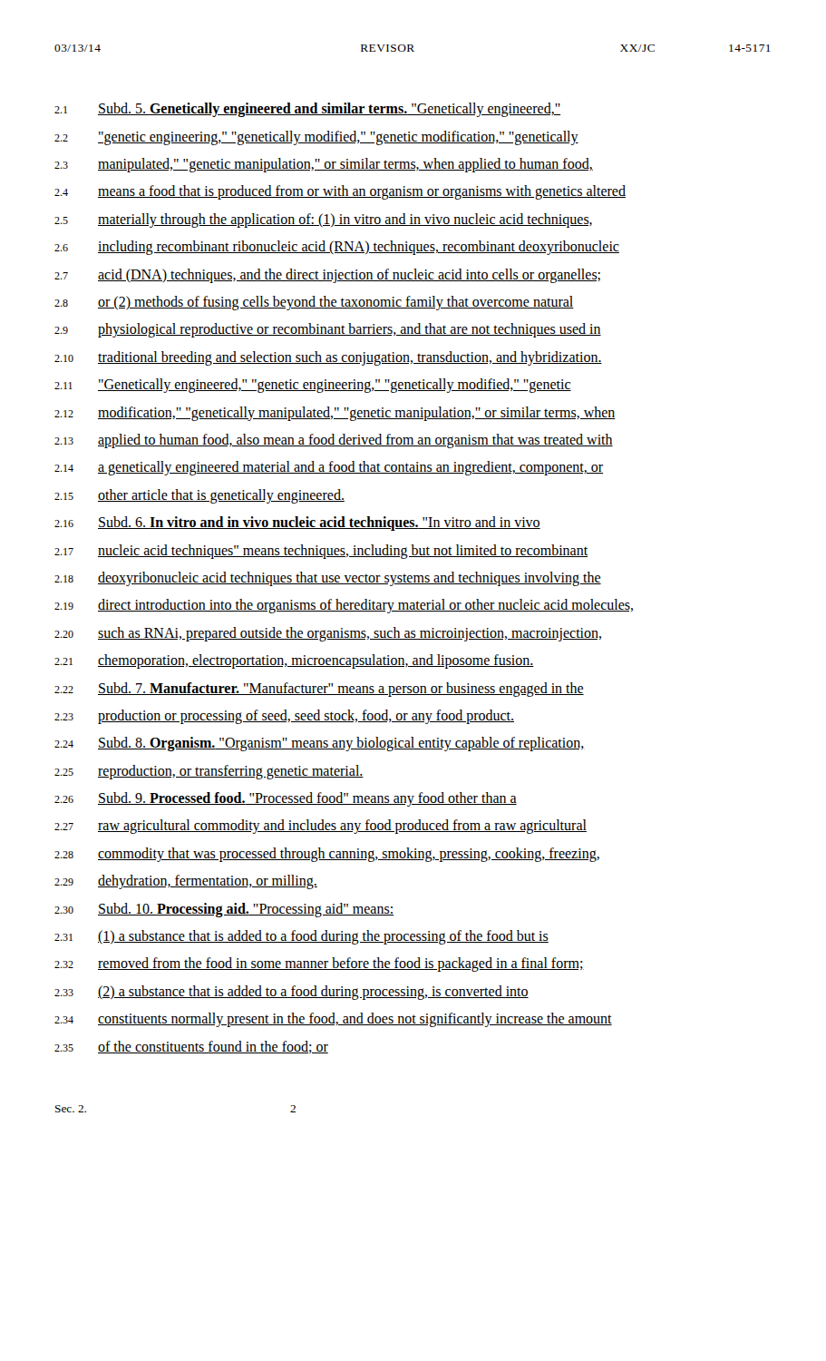03/13/14 REVISOR XX/JC 14-5171
2.1 Subd. 5. Genetically engineered and similar terms. "Genetically engineered,"
2.2"genetic engineering," "genetically modified," "genetic modification," "genetically
2.3 manipulated," "genetic manipulation," or similar terms, when applied to human food,
2.4 means a food that is produced from or with an organism or organisms with genetics altered
2.5 materially through the application of: (1) in vitro and in vivo nucleic acid techniques,
2.6 including recombinant ribonucleic acid (RNA) techniques, recombinant deoxyribonucleic
2.7 acid (DNA) techniques, and the direct injection of nucleic acid into cells or organelles;
2.8 or (2) methods of fusing cells beyond the taxonomic family that overcome natural
2.9 physiological reproductive or recombinant barriers, and that are not techniques used in
2.10 traditional breeding and selection such as conjugation, transduction, and hybridization.
2.11"Genetically engineered," "genetic engineering," "genetically modified," "genetic
2.12 modification," "genetically manipulated," "genetic manipulation," or similar terms, when
2.13 applied to human food, also mean a food derived from an organism that was treated with
2.14 a genetically engineered material and a food that contains an ingredient, component, or
2.15 other article that is genetically engineered.
2.16 Subd. 6. In vitro and in vivo nucleic acid techniques. "In vitro and in vivo
2.17 nucleic acid techniques" means techniques, including but not limited to recombinant
2.18 deoxyribonucleic acid techniques that use vector systems and techniques involving the
2.19 direct introduction into the organisms of hereditary material or other nucleic acid molecules,
2.20 such as RNAi, prepared outside the organisms, such as microinjection, macroinjection,
2.21 chemoporation, electroportation, microencapsulation, and liposome fusion.
2.22 Subd. 7. Manufacturer. "Manufacturer" means a person or business engaged in the
2.23 production or processing of seed, seed stock, food, or any food product.
2.24 Subd. 8. Organism. "Organism" means any biological entity capable of replication,
2.25 reproduction, or transferring genetic material.
2.26 Subd. 9. Processed food. "Processed food" means any food other than a
2.27 raw agricultural commodity and includes any food produced from a raw agricultural
2.28 commodity that was processed through canning, smoking, pressing, cooking, freezing,
2.29 dehydration, fermentation, or milling.
2.30 Subd. 10. Processing aid. "Processing aid" means:
2.31(1) a substance that is added to a food during the processing of the food but is
2.32 removed from the food in some manner before the food is packaged in a final form;
2.33(2) a substance that is added to a food during processing, is converted into
2.34 constituents normally present in the food, and does not significantly increase the amount
2.35 of the constituents found in the food; or
Sec. 2. 2